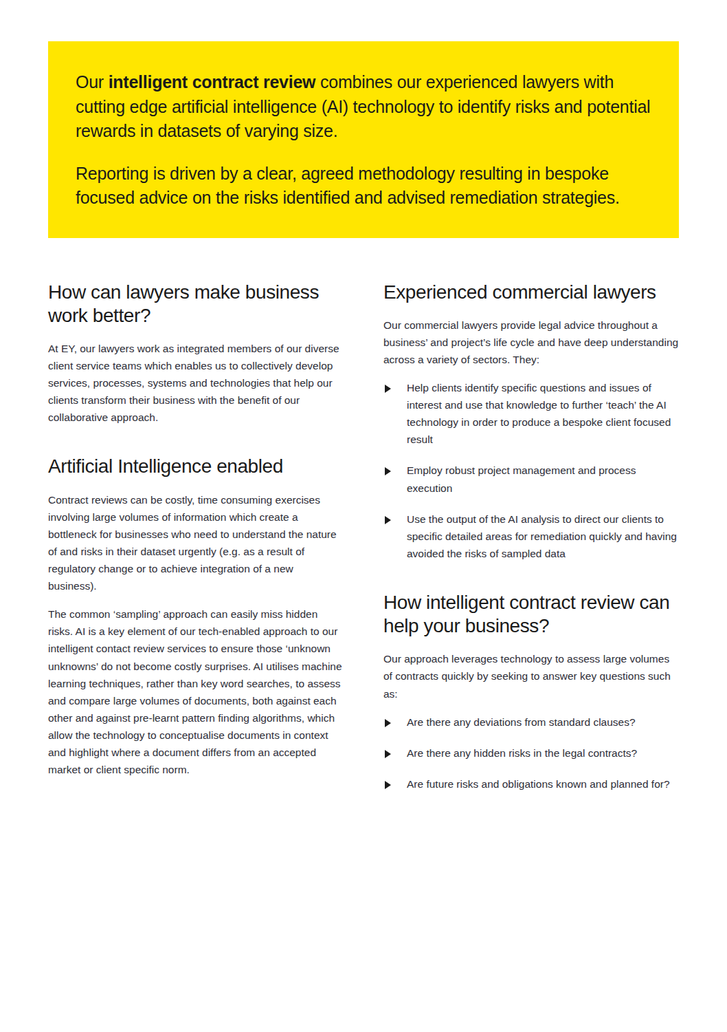Our intelligent contract review combines our experienced lawyers with cutting edge artificial intelligence (AI) technology to identify risks and potential rewards in datasets of varying size.
Reporting is driven by a clear, agreed methodology resulting in bespoke focused advice on the risks identified and advised remediation strategies.
How can lawyers make business work better?
At EY, our lawyers work as integrated members of our diverse client service teams which enables us to collectively develop services, processes, systems and technologies that help our clients transform their business with the benefit of our collaborative approach.
Artificial Intelligence enabled
Contract reviews can be costly, time consuming exercises involving large volumes of information which create a bottleneck for businesses who need to understand the nature of and risks in their dataset urgently (e.g. as a result of regulatory change or to achieve integration of a new business).
The common ‘sampling’ approach can easily miss hidden risks. AI is a key element of our tech-enabled approach to our intelligent contact review services to ensure those ‘unknown unknowns’ do not become costly surprises. AI utilises machine learning techniques, rather than key word searches, to assess and compare large volumes of documents, both against each other and against pre-learnt pattern finding algorithms, which allow the technology to conceptualise documents in context and highlight where a document differs from an accepted market or client specific norm.
Experienced commercial lawyers
Our commercial lawyers provide legal advice throughout a business’ and project’s life cycle and have deep understanding across a variety of sectors. They:
Help clients identify specific questions and issues of interest and use that knowledge to further ‘teach’ the AI technology in order to produce a bespoke client focused result
Employ robust project management and process execution
Use the output of the AI analysis to direct our clients to specific detailed areas for remediation quickly and having avoided the risks of sampled data
How intelligent contract review can help your business?
Our approach leverages technology to assess large volumes of contracts quickly by seeking to answer key questions such as:
Are there any deviations from standard clauses?
Are there any hidden risks in the legal contracts?
Are future risks and obligations known and planned for?